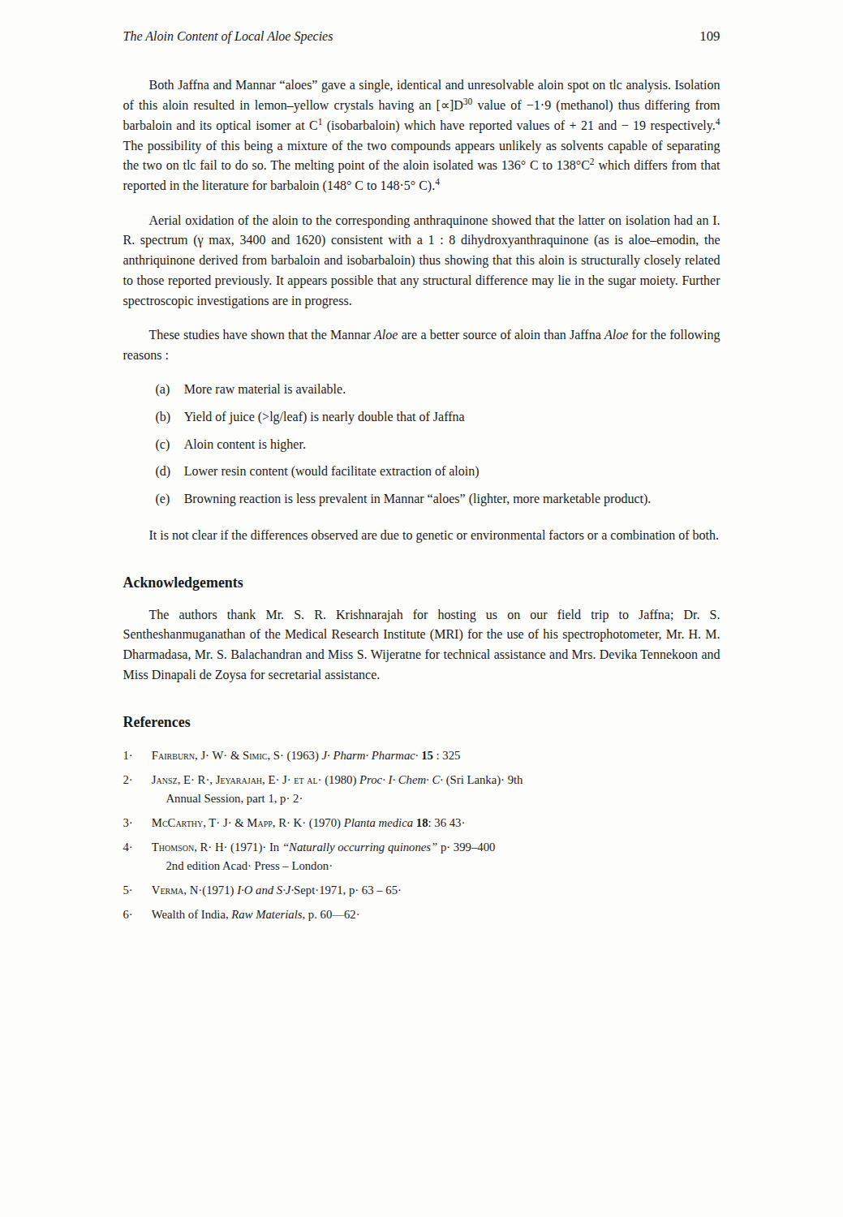The Aloin Content of Local Aloe Species 109
Both Jaffna and Mannar “aloes” gave a single, identical and unresolvable aloin spot on tlc analysis. Isolation of this aloin resulted in lemon–yellow crystals having an [∝]D30 value of −1·9 (methanol) thus differing from barbaloin and its optical isomer at C1 (isobarbaloin) which have reported values of + 21 and − 19 respectively.4 The possibility of this being a mixture of the two compounds appears unlikely as solvents capable of separating the two on tlc fail to do so. The melting point of the aloin isolated was 136° C to 138°C2 which differs from that reported in the literature for barbaloin (148° C to 148·5° C).4
Aerial oxidation of the aloin to the corresponding anthraquinone showed that the latter on isolation had an I. R. spectrum (γ max, 3400 and 1620) consistent with a 1 : 8 dihydroxyanthraquinone (as is aloe–emodin, the anthriquinone derived from barbaloin and isobarbaloin) thus showing that this aloin is structurally closely related to those reported previously. It appears possible that any structural difference may lie in the sugar moiety. Further spectroscopic investigations are in progress.
These studies have shown that the Mannar Aloe are a better source of aloin than Jaffna Aloe for the following reasons :
(a) More raw material is available.
(b) Yield of juice (>lg/leaf) is nearly double that of Jaffna
(c) Aloin content is higher.
(d) Lower resin content (would facilitate extraction of aloin)
(e) Browning reaction is less prevalent in Mannar “aloes” (lighter, more marketable product).
It is not clear if the differences observed are due to genetic or environmental factors or a combination of both.
Acknowledgements
The authors thank Mr. S. R. Krishnarajah for hosting us on our field trip to Jaffna; Dr. S. Sentheshanmuganathan of the Medical Research Institute (MRI) for the use of his spectrophotometer, Mr. H. M. Dharmadasa, Mr. S. Balachandran and Miss S. Wijeratne for technical assistance and Mrs. Devika Tennekoon and Miss Dinapali de Zoysa for secretarial assistance.
References
Fairburn, J· W· & Simic, S· (1963) J· Pharm· Pharmac· 15 : 325
Jansz, E· R·, Jeyarajah, E· J· et al· (1980) Proc· I· Chem· C· (Sri Lanka)· 9thAnnual Session, part 1, p· 2·
McCarthy, T· J· & Mapp, R· K· (1970) Planta medica 18: 36 43·
Thomson, R· H· (1971)· In “Naturally occurring quinones” p· 399–4002nd edition Acad· Press – London·
Verma, N·(1971) I·O and S·J·Sept·1971, p· 63 – 65·
Wealth of India, Raw Materials, p. 60—62·